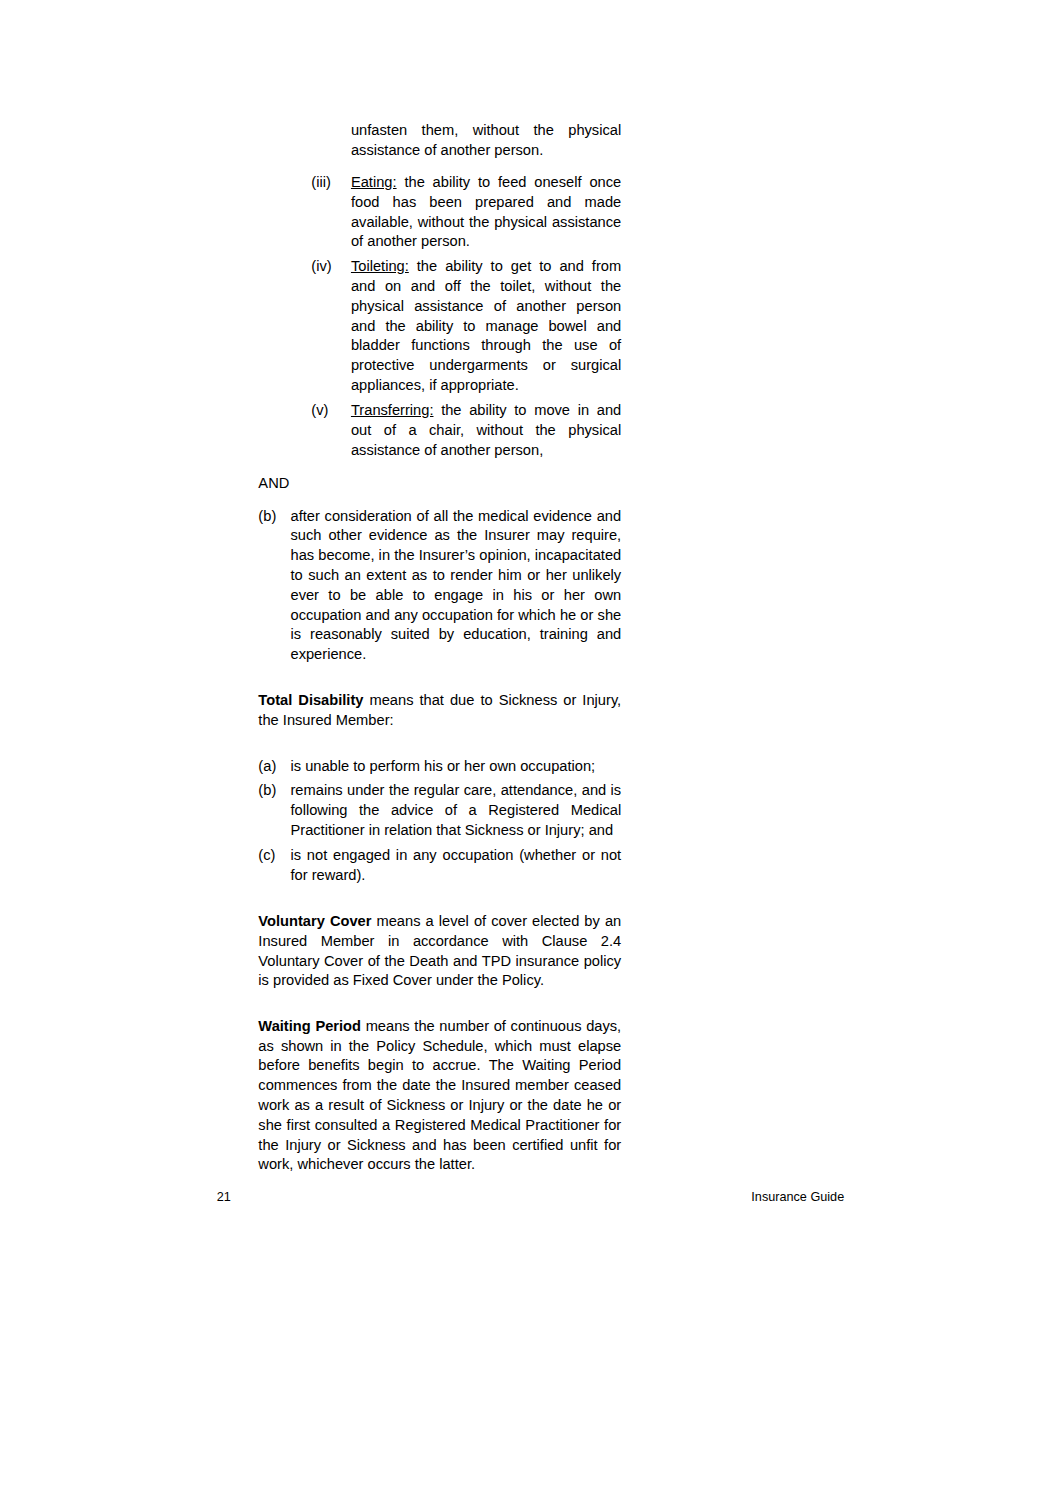unfasten them, without the physical assistance of another person.
(iii) Eating: the ability to feed oneself once food has been prepared and made available, without the physical assistance of another person.
(iv) Toileting: the ability to get to and from and on and off the toilet, without the physical assistance of another person and the ability to manage bowel and bladder functions through the use of protective undergarments or surgical appliances, if appropriate.
(v) Transferring: the ability to move in and out of a chair, without the physical assistance of another person,
AND
(b) after consideration of all the medical evidence and such other evidence as the Insurer may require, has become, in the Insurer’s opinion, incapacitated to such an extent as to render him or her unlikely ever to be able to engage in his or her own occupation and any occupation for which he or she is reasonably suited by education, training and experience.
Total Disability means that due to Sickness or Injury, the Insured Member:
(a) is unable to perform his or her own occupation;
(b) remains under the regular care, attendance, and is following the advice of a Registered Medical Practitioner in relation that Sickness or Injury; and
(c) is not engaged in any occupation (whether or not for reward).
Voluntary Cover means a level of cover elected by an Insured Member in accordance with Clause 2.4 Voluntary Cover of the Death and TPD insurance policy is provided as Fixed Cover under the Policy.
Waiting Period means the number of continuous days, as shown in the Policy Schedule, which must elapse before benefits begin to accrue. The Waiting Period commences from the date the Insured member ceased work as a result of Sickness or Injury or the date he or she first consulted a Registered Medical Practitioner for the Injury or Sickness and has been certified unfit for work, whichever occurs the latter.
21
Insurance Guide